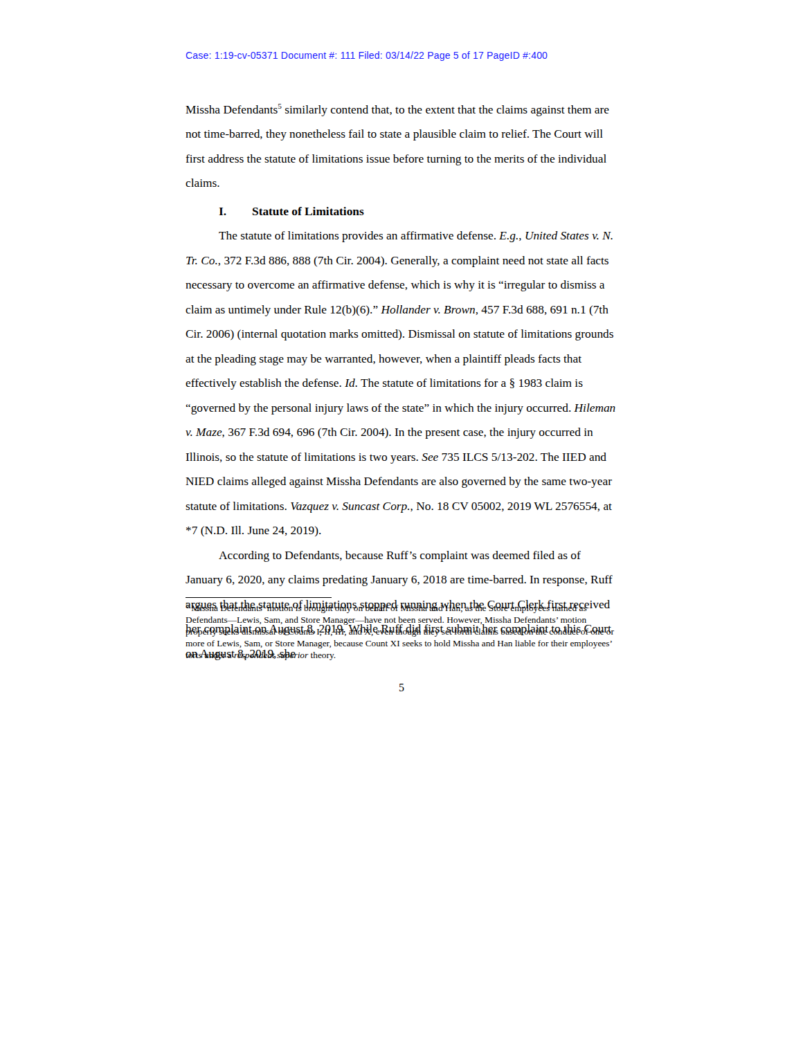Case: 1:19-cv-05371 Document #: 111 Filed: 03/14/22 Page 5 of 17 PageID #:400
Missha Defendants5 similarly contend that, to the extent that the claims against them are not time-barred, they nonetheless fail to state a plausible claim to relief. The Court will first address the statute of limitations issue before turning to the merits of the individual claims.
I. Statute of Limitations
The statute of limitations provides an affirmative defense. E.g., United States v. N. Tr. Co., 372 F.3d 886, 888 (7th Cir. 2004). Generally, a complaint need not state all facts necessary to overcome an affirmative defense, which is why it is “irregular to dismiss a claim as untimely under Rule 12(b)(6).” Hollander v. Brown, 457 F.3d 688, 691 n.1 (7th Cir. 2006) (internal quotation marks omitted). Dismissal on statute of limitations grounds at the pleading stage may be warranted, however, when a plaintiff pleads facts that effectively establish the defense. Id. The statute of limitations for a § 1983 claim is “governed by the personal injury laws of the state” in which the injury occurred. Hileman v. Maze, 367 F.3d 694, 696 (7th Cir. 2004). In the present case, the injury occurred in Illinois, so the statute of limitations is two years. See 735 ILCS 5/13-202. The IIED and NIED claims alleged against Missha Defendants are also governed by the same two-year statute of limitations. Vazquez v. Suncast Corp., No. 18 CV 05002, 2019 WL 2576554, at *7 (N.D. Ill. June 24, 2019).
According to Defendants, because Ruff’s complaint was deemed filed as of January 6, 2020, any claims predating January 6, 2018 are time-barred. In response, Ruff argues that the statute of limitations stopped running when the Court Clerk first received her complaint on August 8, 2019. While Ruff did first submit her complaint to this Court on August 8, 2019, she
5 Missha Defendants’ motion is brought only on behalf of Missha and Han, as the Store employees named as Defendants—Lewis, Sam, and Store Manager—have not been served. However, Missha Defendants’ motion properly seeks dismissal of Counts I, II, III, and X, even though they set forth claims based on the conduct of one or more of Lewis, Sam, or Store Manager, because Count XI seeks to hold Missha and Han liable for their employees’ torts under a respondeat superior theory.
5